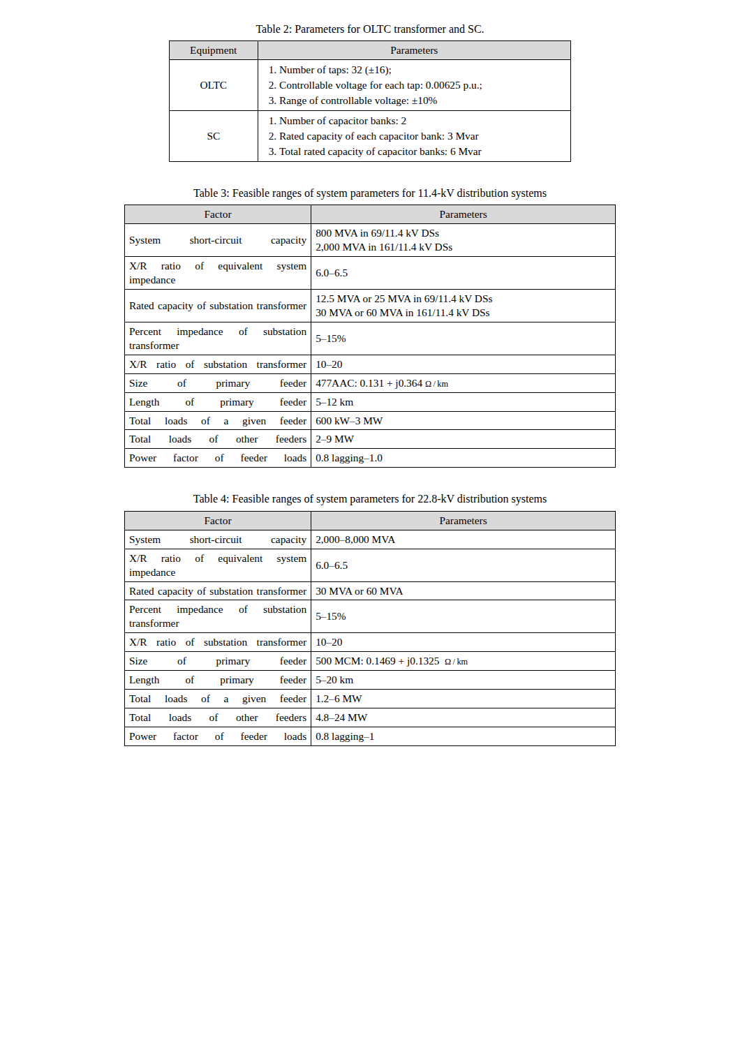Table 2: Parameters for OLTC transformer and SC.
| Equipment | Parameters |
| --- | --- |
| OLTC | Number of taps: 32 (±16); Controllable voltage for each tap: 0.00625 p.u.; Range of controllable voltage: ±10% |
| SC | Number of capacitor banks: 2 Rated capacity of each capacitor bank: 3 Mvar Total rated capacity of capacitor banks: 6 Mvar |
Table 3: Feasible ranges of system parameters for 11.4-kV distribution systems
| Factor | Parameters |
| --- | --- |
| System short-circuit capacity | 800 MVA in 69/11.4 kV DSs 2,000 MVA in 161/11.4 kV DSs |
| X/R ratio of equivalent system impedance | 6.0–6.5 |
| Rated capacity of substation transformer | 12.5 MVA or 25 MVA in 69/11.4 kV DSs 30 MVA or 60 MVA in 161/11.4 kV DSs |
| Percent impedance of substation transformer | 5–15% |
| X/R ratio of substation transformer | 10–20 |
| Size of primary feeder | 477AAC: 0.131 + j0.364 Ω / km |
| Length of primary feeder | 5–12 km |
| Total loads of a given feeder | 600 kW–3 MW |
| Total loads of other feeders | 2–9 MW |
| Power factor of feeder loads | 0.8 lagging–1.0 |
Table 4: Feasible ranges of system parameters for 22.8-kV distribution systems
| Factor | Parameters |
| --- | --- |
| System short-circuit capacity | 2,000–8,000 MVA |
| X/R ratio of equivalent system impedance | 6.0–6.5 |
| Rated capacity of substation transformer | 30 MVA or 60 MVA |
| Percent impedance of substation transformer | 5–15% |
| X/R ratio of substation transformer | 10–20 |
| Size of primary feeder | 500 MCM: 0.1469 + j0.1325 Ω / km |
| Length of primary feeder | 5–20 km |
| Total loads of a given feeder | 1.2–6 MW |
| Total loads of other feeders | 4.8–24 MW |
| Power factor of feeder loads | 0.8 lagging–1 |